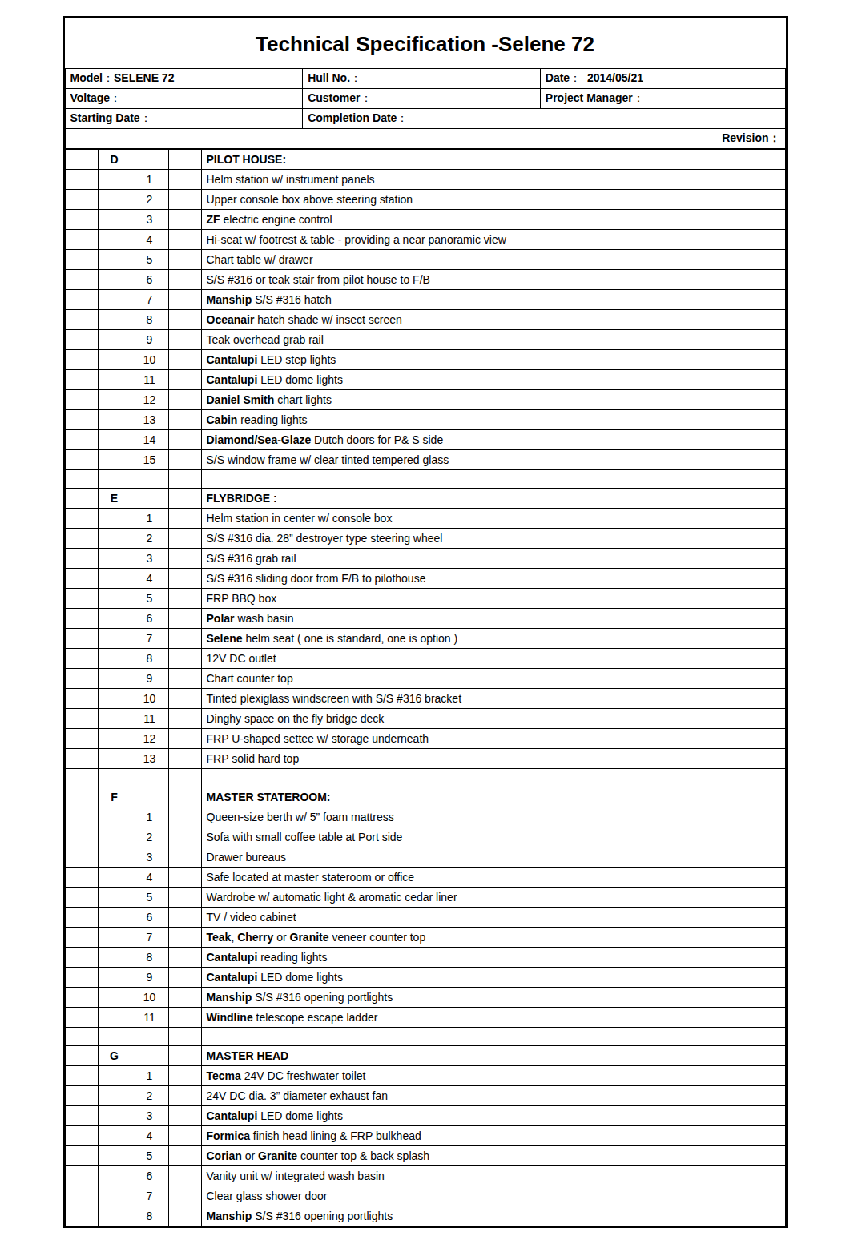Technical Specification -Selene 72
| Model ： SELENE 72 | Hull No. ： | Date ： 2014/05/21 |
| Voltage ： | Customer ： | Project Manager ： |
| Starting Date ： | Completion Date ： |
| Revision ： |
| | D | | | PILOT HOUSE: |
| | | 1 | | Helm station w/ instrument panels |
| | | 2 | | Upper console box above steering station |
| | | 3 | | ZF electric engine control |
| | | 4 | | Hi-seat w/ footrest & table - providing a near panoramic view |
| | | 5 | | Chart table w/ drawer |
| | | 6 | | S/S #316 or teak stair from pilot house to F/B |
| | | 7 | | Manship S/S #316 hatch |
| | | 8 | | Oceanair hatch shade w/ insect screen |
| | | 9 | | Teak overhead grab rail |
| | | 10 | | Cantalupi LED step lights |
| | | 11 | | Cantalupi LED dome lights |
| | | 12 | | Daniel Smith chart lights |
| | | 13 | | Cabin reading lights |
| | | 14 | | Diamond/Sea-Glaze Dutch doors for P& S side |
| | | 15 | | S/S window frame w/ clear tinted tempered glass |
| | E | | | FLYBRIDGE : |
| | | 1 | | Helm station in center w/ console box |
| | | 2 | | S/S #316 dia. 28” destroyer type steering wheel |
| | | 3 | | S/S #316 grab rail |
| | | 4 | | S/S #316 sliding door from F/B to pilothouse |
| | | 5 | | FRP BBQ box |
| | | 6 | | Polar wash basin |
| | | 7 | | Selene helm seat ( one is standard, one is option ) |
| | | 8 | | 12V DC outlet |
| | | 9 | | Chart counter top |
| | | 10 | | Tinted plexiglass windscreen with S/S #316 bracket |
| | | 11 | | Dinghy space on the fly bridge deck |
| | | 12 | | FRP U-shaped settee w/ storage underneath |
| | | 13 | | FRP solid hard top |
| | F | | | MASTER STATEROOM: |
| | | 1 | | Queen-size berth w/ 5” foam mattress |
| | | 2 | | Sofa with small coffee table at Port side |
| | | 3 | | Drawer bureaus |
| | | 4 | | Safe located at master stateroom or office |
| | | 5 | | Wardrobe w/ automatic light & aromatic cedar liner |
| | | 6 | | TV / video cabinet |
| | | 7 | | Teak , Cherry or Granite veneer counter top |
| | | 8 | | Cantalupi reading lights |
| | | 9 | | Cantalupi LED dome lights |
| | | 10 | | Manship S/S #316 opening portlights |
| | | 11 | | Windline telescope escape ladder |
| | G | | | MASTER HEAD |
| | | 1 | | Tecma 24V DC freshwater toilet |
| | | 2 | | 24V DC dia. 3” diameter exhaust fan |
| | | 3 | | Cantalupi LED dome lights |
| | | 4 | | Formica finish head lining & FRP bulkhead |
| | | 5 | | Corian or Granite counter top & back splash |
| | | 6 | | Vanity unit w/ integrated wash basin |
| | | 7 | | Clear glass shower door |
| | | 8 | | Manship S/S #316 opening portlights |